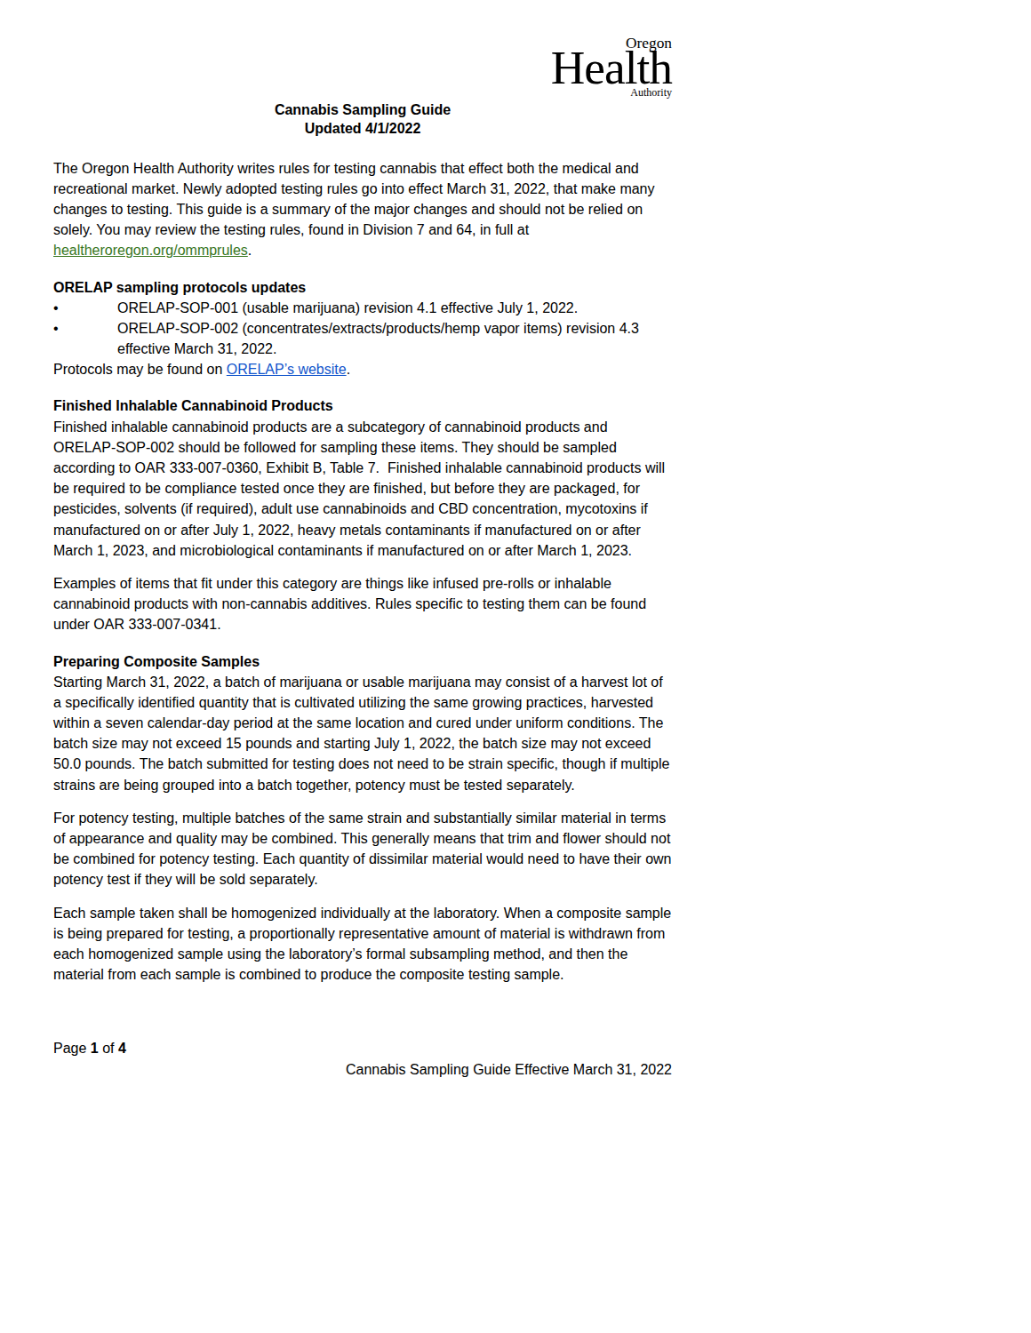Oregon Health Authority
Cannabis Sampling Guide Updated 4/1/2022
The Oregon Health Authority writes rules for testing cannabis that effect both the medical and recreational market. Newly adopted testing rules go into effect March 31, 2022, that make many changes to testing. This guide is a summary of the major changes and should not be relied on solely. You may review the testing rules, found in Division 7 and 64, in full at healtheroregon.org/ommprules.
ORELAP sampling protocols updates
ORELAP-SOP-001 (usable marijuana) revision 4.1 effective July 1, 2022.
ORELAP-SOP-002 (concentrates/extracts/products/hemp vapor items) revision 4.3 effective March 31, 2022.
Protocols may be found on ORELAP’s website.
Finished Inhalable Cannabinoid Products
Finished inhalable cannabinoid products are a subcategory of cannabinoid products and ORELAP-SOP-002 should be followed for sampling these items. They should be sampled according to OAR 333-007-0360, Exhibit B, Table 7. Finished inhalable cannabinoid products will be required to be compliance tested once they are finished, but before they are packaged, for pesticides, solvents (if required), adult use cannabinoids and CBD concentration, mycotoxins if manufactured on or after July 1, 2022, heavy metals contaminants if manufactured on or after March 1, 2023, and microbiological contaminants if manufactured on or after March 1, 2023.
Examples of items that fit under this category are things like infused pre-rolls or inhalable cannabinoid products with non-cannabis additives. Rules specific to testing them can be found under OAR 333-007-0341.
Preparing Composite Samples
Starting March 31, 2022, a batch of marijuana or usable marijuana may consist of a harvest lot of a specifically identified quantity that is cultivated utilizing the same growing practices, harvested within a seven calendar-day period at the same location and cured under uniform conditions. The batch size may not exceed 15 pounds and starting July 1, 2022, the batch size may not exceed 50.0 pounds. The batch submitted for testing does not need to be strain specific, though if multiple strains are being grouped into a batch together, potency must be tested separately.
For potency testing, multiple batches of the same strain and substantially similar material in terms of appearance and quality may be combined. This generally means that trim and flower should not be combined for potency testing. Each quantity of dissimilar material would need to have their own potency test if they will be sold separately.
Each sample taken shall be homogenized individually at the laboratory. When a composite sample is being prepared for testing, a proportionally representative amount of material is withdrawn from each homogenized sample using the laboratory’s formal subsampling method, and then the material from each sample is combined to produce the composite testing sample.
Page 1 of 4
Cannabis Sampling Guide Effective March 31, 2022